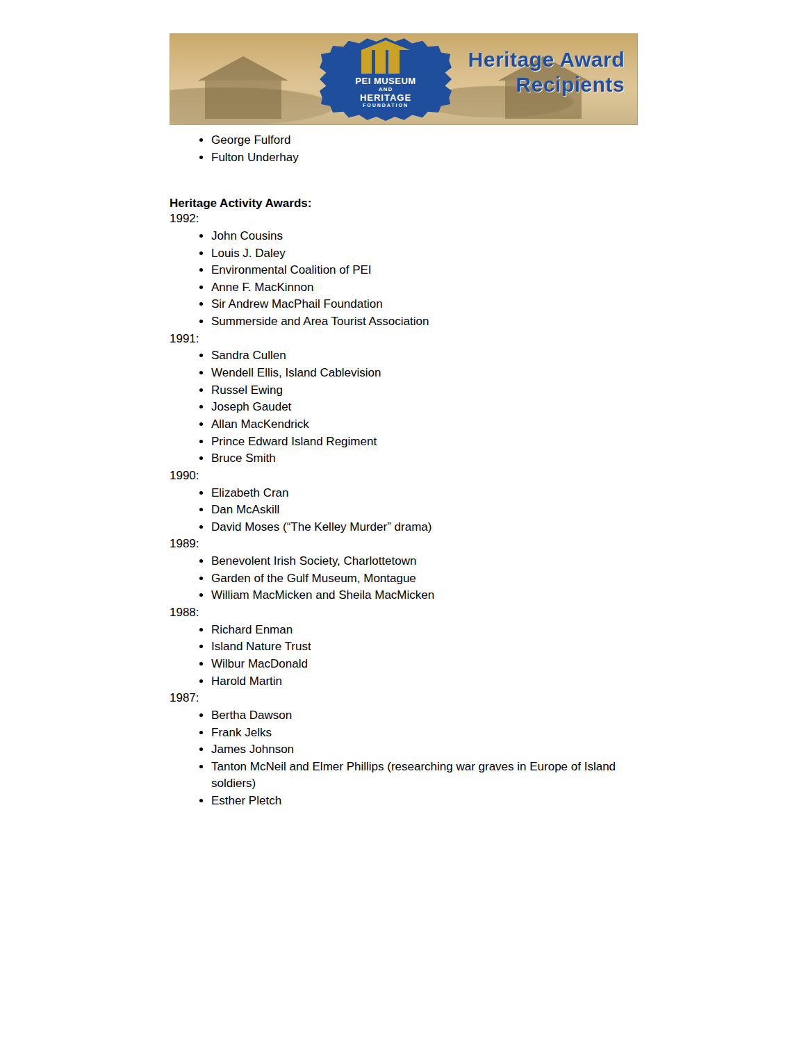PEI MUSEUM
AND
HERITAGE
FOUNDATION
Heritage Award
Recipients
George Fulford
Fulton Underhay
Heritage Activity Awards:
1992:
John Cousins
Louis J. Daley
Environmental Coalition of PEI
Anne F. MacKinnon
Sir Andrew MacPhail Foundation
Summerside and Area Tourist Association
1991:
Sandra Cullen
Wendell Ellis, Island Cablevision
Russel Ewing
Joseph Gaudet
Allan MacKendrick
Prince Edward Island Regiment
Bruce Smith
1990:
Elizabeth Cran
Dan McAskill
David Moses (“The Kelley Murder” drama)
1989:
Benevolent Irish Society, Charlottetown
Garden of the Gulf Museum, Montague
William MacMicken and Sheila MacMicken
1988:
Richard Enman
Island Nature Trust
Wilbur MacDonald
Harold Martin
1987:
Bertha Dawson
Frank Jelks
James Johnson
Tanton McNeil and Elmer Phillips (researching war graves in Europe of Island soldiers)
Esther Pletch